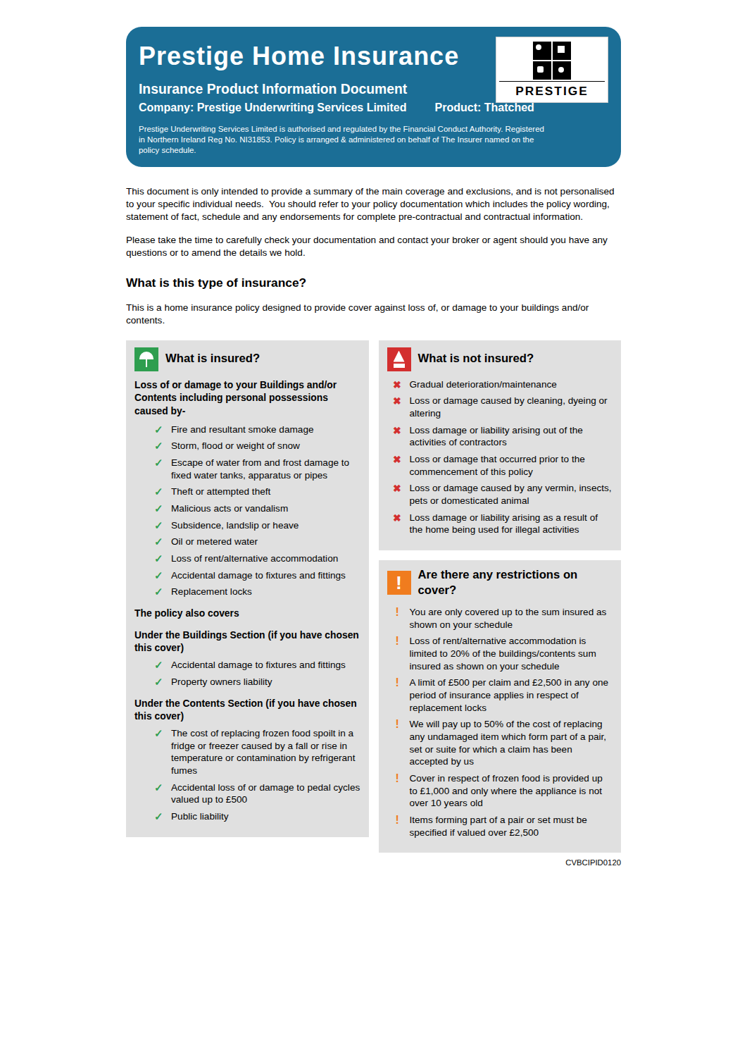PRESTIGE
Prestige Home Insurance
Insurance Product Information Document
Company: Prestige Underwriting Services Limited Product: Thatched
Prestige Underwriting Services Limited is authorised and regulated by the Financial Conduct Authority. Registered in Northern Ireland Reg No. NI31853. Policy is arranged & administered on behalf of The Insurer named on the policy schedule.
This document is only intended to provide a summary of the main coverage and exclusions, and is not personalised to your specific individual needs. You should refer to your policy documentation which includes the policy wording, statement of fact, schedule and any endorsements for complete pre-contractual and contractual information.
Please take the time to carefully check your documentation and contact your broker or agent should you have any questions or to amend the details we hold.
What is this type of insurance?
This is a home insurance policy designed to provide cover against loss of, or damage to your buildings and/or contents.
What is insured?
Loss of or damage to your Buildings and/or Contents including personal possessions caused by-
Fire and resultant smoke damage
Storm, flood or weight of snow
Escape of water from and frost damage to fixed water tanks, apparatus or pipes
Theft or attempted theft
Malicious acts or vandalism
Subsidence, landslip or heave
Oil or metered water
Loss of rent/alternative accommodation
Accidental damage to fixtures and fittings
Replacement locks
The policy also covers
Under the Buildings Section (if you have chosen this cover)
Accidental damage to fixtures and fittings
Property owners liability
Under the Contents Section (if you have chosen this cover)
The cost of replacing frozen food spoilt in a fridge or freezer caused by a fall or rise in temperature or contamination by refrigerant fumes
Accidental loss of or damage to pedal cycles valued up to £500
Public liability
What is not insured?
Gradual deterioration/maintenance
Loss or damage caused by cleaning, dyeing or altering
Loss damage or liability arising out of the activities of contractors
Loss or damage that occurred prior to the commencement of this policy
Loss or damage caused by any vermin, insects, pets or domesticated animal
Loss damage or liability arising as a result of the home being used for illegal activities
Are there any restrictions on cover?
You are only covered up to the sum insured as shown on your schedule
Loss of rent/alternative accommodation is limited to 20% of the buildings/contents sum insured as shown on your schedule
A limit of £500 per claim and £2,500 in any one period of insurance applies in respect of replacement locks
We will pay up to 50% of the cost of replacing any undamaged item which form part of a pair, set or suite for which a claim has been accepted by us
Cover in respect of frozen food is provided up to £1,000 and only where the appliance is not over 10 years old
Items forming part of a pair or set must be specified if valued over £2,500
CVBCIPID0120